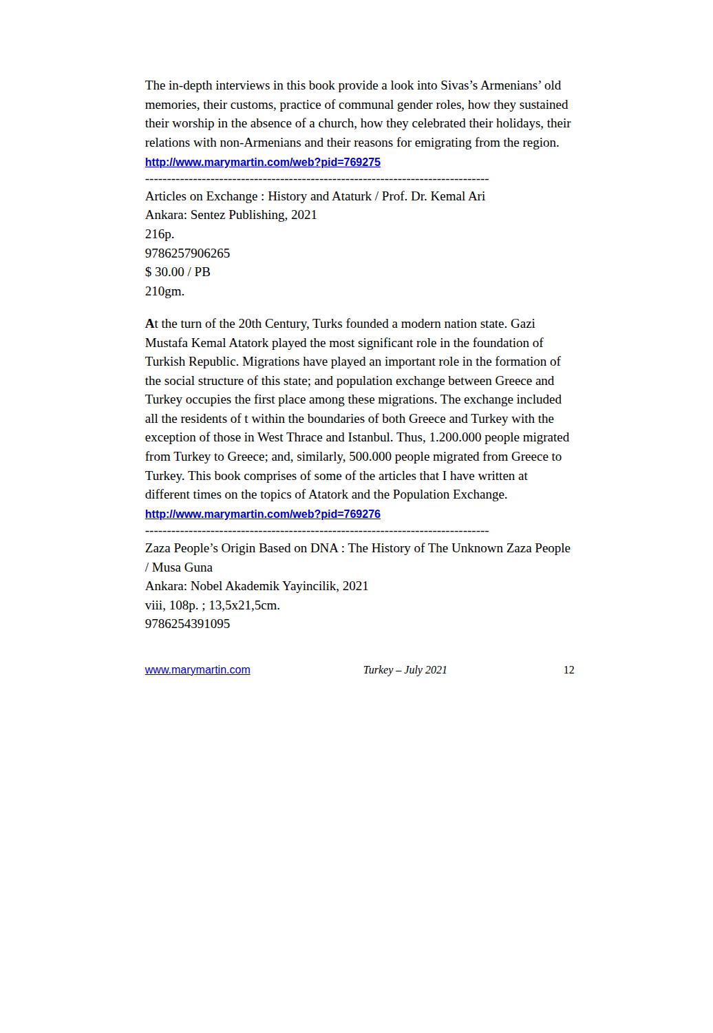The in-depth interviews in this book provide a look into Sivas’s Armenians’ old memories, their customs, practice of communal gender roles, how they sustained their worship in the absence of a church, how they celebrated their holidays, their relations with non-Armenians and their reasons for emigrating from the region.
http://www.marymartin.com/web?pid=769275
-------------------------------------------------------------------------------
Articles on Exchange : History and Ataturk / Prof. Dr. Kemal Ari
Ankara: Sentez Publishing, 2021
216p.
9786257906265
$ 30.00 / PB
210gm.
At the turn of the 20th Century, Turks founded a modern nation state. Gazi Mustafa Kemal Atatork played the most significant role in the foundation of Turkish Republic. Migrations have played an important role in the formation of the social structure of this state; and population exchange between Greece and Turkey occupies the first place among these migrations. The exchange included all the residents of t within the boundaries of both Greece and Turkey with the exception of those in West Thrace and Istanbul. Thus, 1.200.000 people migrated from Turkey to Greece; and, similarly, 500.000 people migrated from Greece to Turkey. This book comprises of some of the articles that I have written at different times on the topics of Atatork and the Population Exchange.
http://www.marymartin.com/web?pid=769276
-------------------------------------------------------------------------------
Zaza People’s Origin Based on DNA : The History of The Unknown Zaza People / Musa Guna
Ankara: Nobel Akademik Yayincilik, 2021
viii, 108p. ; 13,5x21,5cm.
9786254391095
www.marymartin.com Turkey – July 2021 12